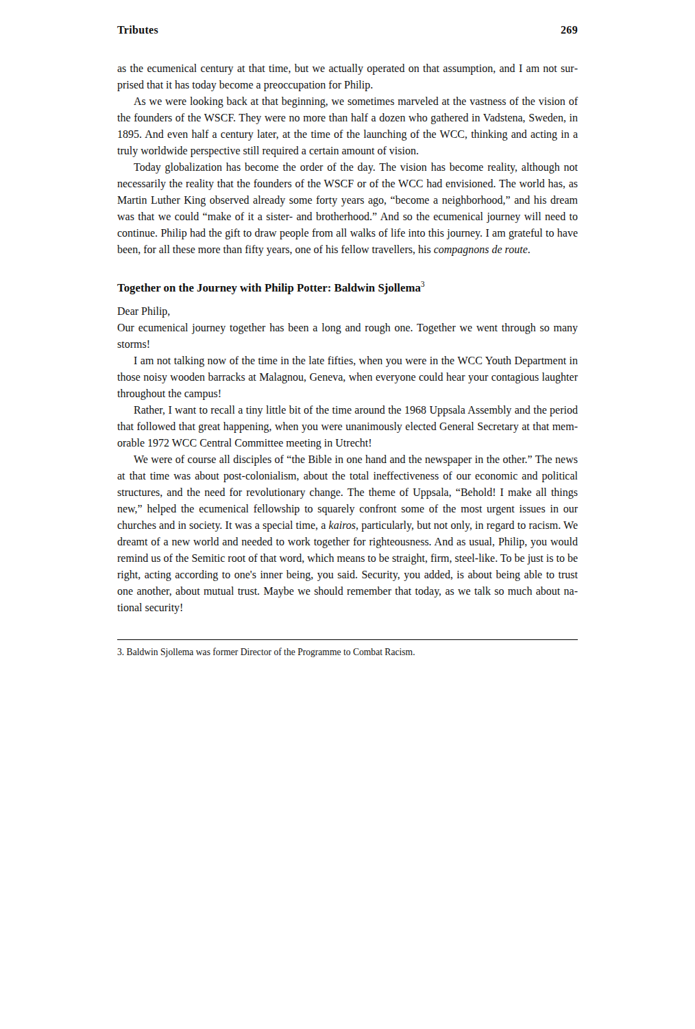Tributes 269
as the ecumenical century at that time, but we actually operated on that assumption, and I am not surprised that it has today become a preoccupation for Philip.
As we were looking back at that beginning, we sometimes marveled at the vastness of the vision of the founders of the WSCF. They were no more than half a dozen who gathered in Vadstena, Sweden, in 1895. And even half a century later, at the time of the launching of the WCC, thinking and acting in a truly worldwide perspective still required a certain amount of vision.
Today globalization has become the order of the day. The vision has become reality, although not necessarily the reality that the founders of the WSCF or of the WCC had envisioned. The world has, as Martin Luther King observed already some forty years ago, “become a neighborhood,” and his dream was that we could “make of it a sister- and brotherhood.” And so the ecumenical journey will need to continue. Philip had the gift to draw people from all walks of life into this journey. I am grateful to have been, for all these more than fifty years, one of his fellow travellers, his compagnons de route.
Together on the Journey with Philip Potter: Baldwin Sjollema3
Dear Philip,
Our ecumenical journey together has been a long and rough one. Together we went through so many storms!
I am not talking now of the time in the late fifties, when you were in the WCC Youth Department in those noisy wooden barracks at Malagnou, Geneva, when everyone could hear your contagious laughter throughout the campus!
Rather, I want to recall a tiny little bit of the time around the 1968 Uppsala Assembly and the period that followed that great happening, when you were unanimously elected General Secretary at that memorable 1972 WCC Central Committee meeting in Utrecht!
We were of course all disciples of “the Bible in one hand and the newspaper in the other.” The news at that time was about post-colonialism, about the total ineffectiveness of our economic and political structures, and the need for revolutionary change. The theme of Uppsala, “Behold! I make all things new,” helped the ecumenical fellowship to squarely confront some of the most urgent issues in our churches and in society. It was a special time, a kairos, particularly, but not only, in regard to racism. We dreamt of a new world and needed to work together for righteousness. And as usual, Philip, you would remind us of the Semitic root of that word, which means to be straight, firm, steel-like. To be just is to be right, acting according to one's inner being, you said. Security, you added, is about being able to trust one another, about mutual trust. Maybe we should remember that today, as we talk so much about national security!
3. Baldwin Sjollema was former Director of the Programme to Combat Racism.